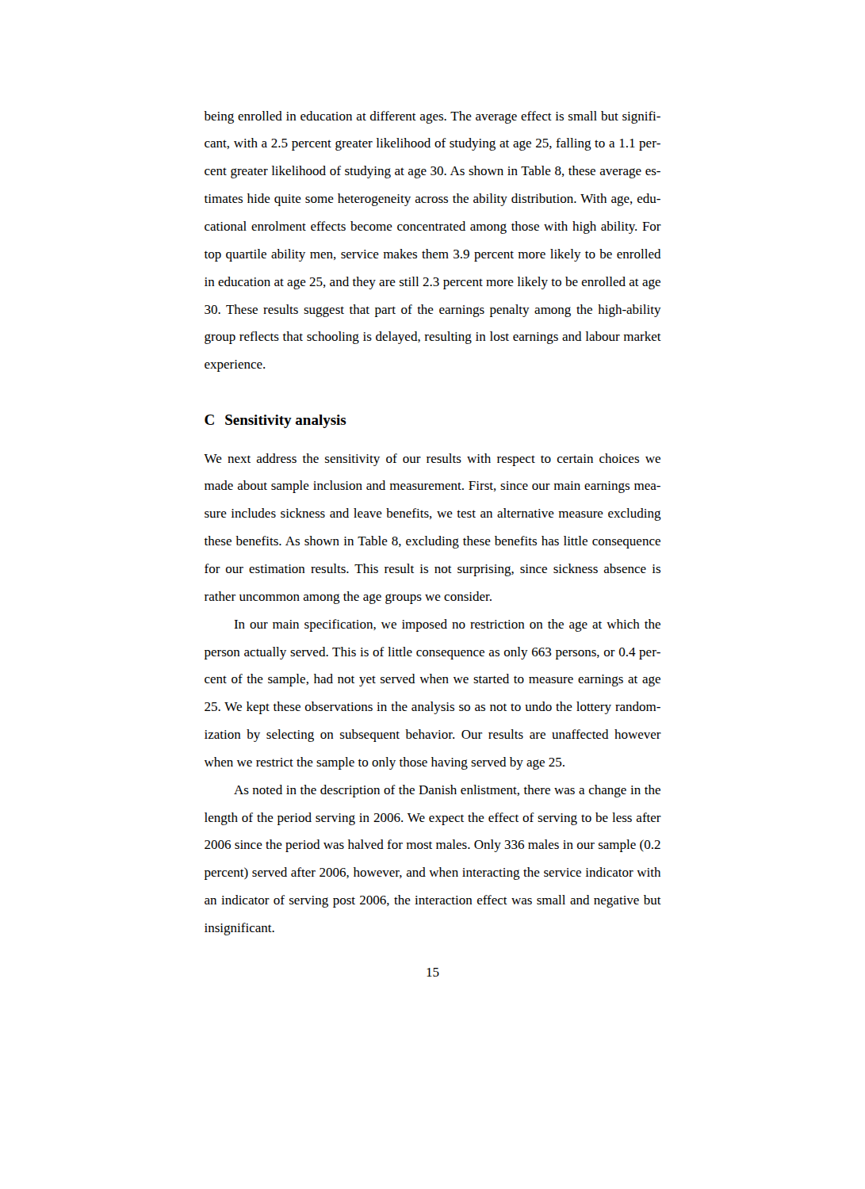being enrolled in education at different ages. The average effect is small but significant, with a 2.5 percent greater likelihood of studying at age 25, falling to a 1.1 percent greater likelihood of studying at age 30. As shown in Table 8, these average estimates hide quite some heterogeneity across the ability distribution. With age, educational enrolment effects become concentrated among those with high ability. For top quartile ability men, service makes them 3.9 percent more likely to be enrolled in education at age 25, and they are still 2.3 percent more likely to be enrolled at age 30. These results suggest that part of the earnings penalty among the high-ability group reflects that schooling is delayed, resulting in lost earnings and labour market experience.
CSensitivity analysis
We next address the sensitivity of our results with respect to certain choices we made about sample inclusion and measurement. First, since our main earnings measure includes sickness and leave benefits, we test an alternative measure excluding these benefits. As shown in Table 8, excluding these benefits has little consequence for our estimation results. This result is not surprising, since sickness absence is rather uncommon among the age groups we consider.
In our main specification, we imposed no restriction on the age at which the person actually served. This is of little consequence as only 663 persons, or 0.4 percent of the sample, had not yet served when we started to measure earnings at age 25. We kept these observations in the analysis so as not to undo the lottery randomization by selecting on subsequent behavior. Our results are unaffected however when we restrict the sample to only those having served by age 25.
As noted in the description of the Danish enlistment, there was a change in the length of the period serving in 2006. We expect the effect of serving to be less after 2006 since the period was halved for most males. Only 336 males in our sample (0.2 percent) served after 2006, however, and when interacting the service indicator with an indicator of serving post 2006, the interaction effect was small and negative but insignificant.
15